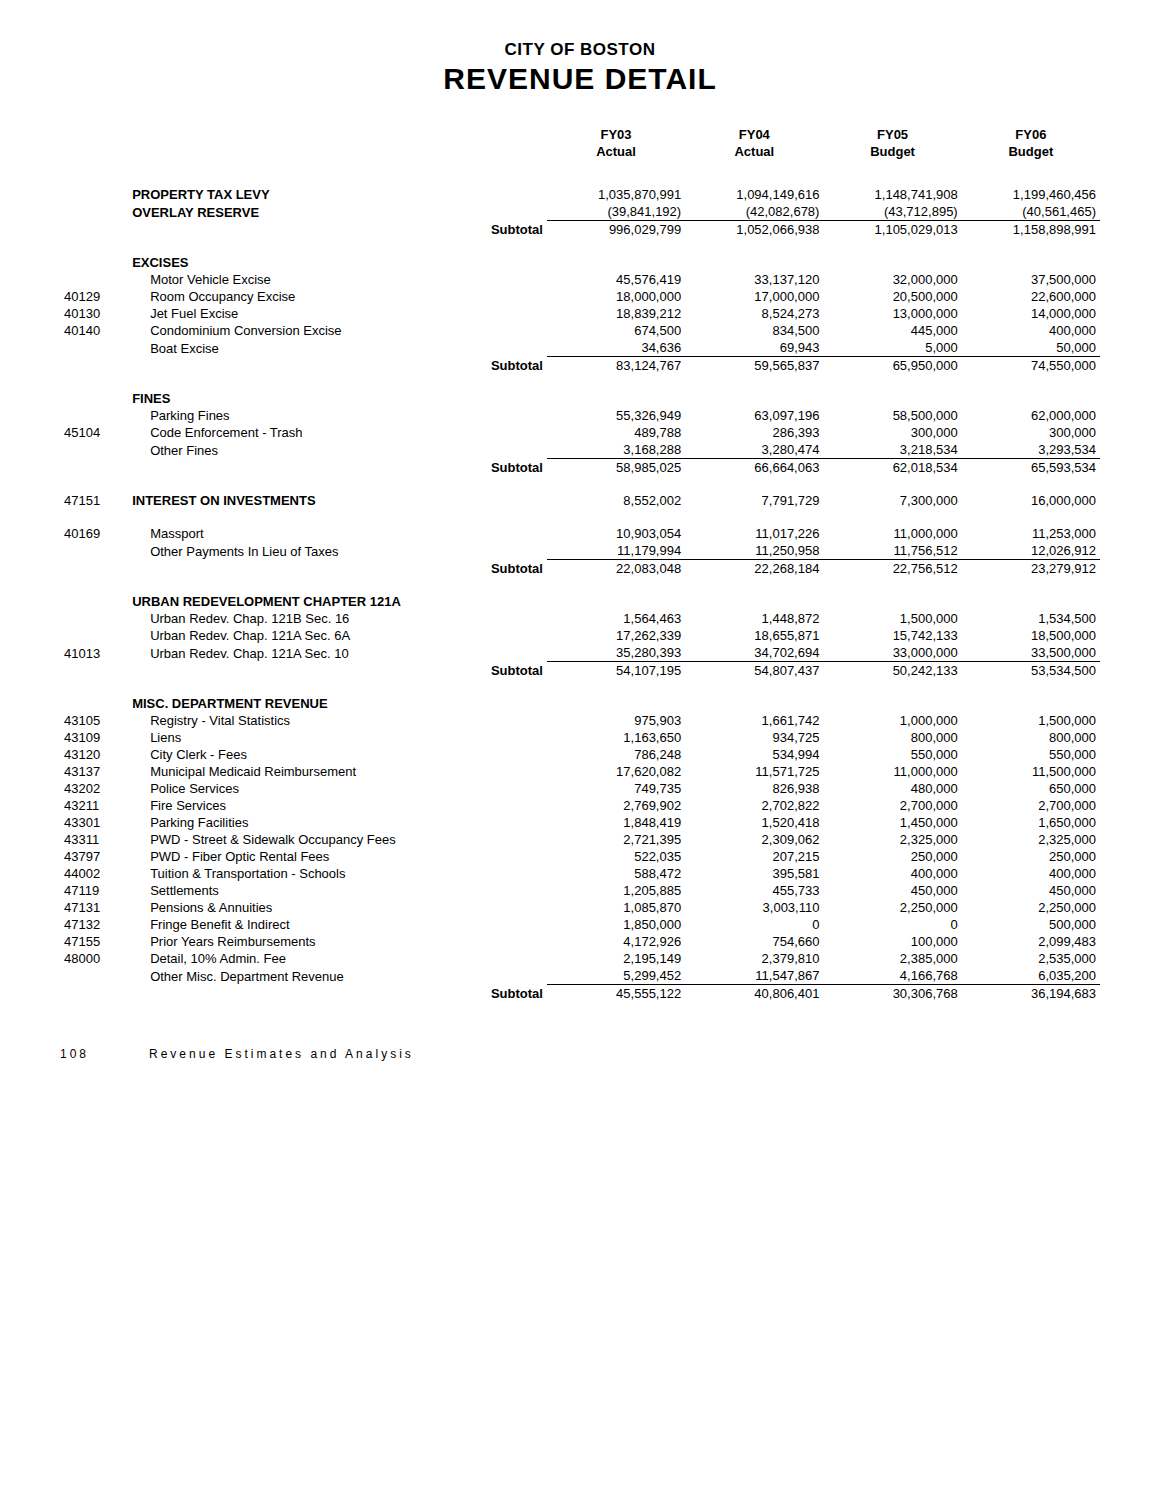CITY OF BOSTON
REVENUE DETAIL
| | | | FY03 | FY04 | FY05 | FY06 |
| --- | --- | --- | --- | --- | --- | --- |
| | | | Actual | Actual | Budget | Budget |
| | PROPERTY TAX LEVY | | 1,035,870,991 | 1,094,149,616 | 1,148,741,908 | 1,199,460,456 |
| | OVERLAY RESERVE | | (39,841,192) | (42,082,678) | (43,712,895) | (40,561,465) |
| | | Subtotal | 996,029,799 | 1,052,066,938 | 1,105,029,013 | 1,158,898,991 |
| | EXCISES | | | | | |
| | Motor Vehicle Excise | | 45,576,419 | 33,137,120 | 32,000,000 | 37,500,000 |
| 40129 | Room Occupancy Excise | | 18,000,000 | 17,000,000 | 20,500,000 | 22,600,000 |
| 40130 | Jet Fuel Excise | | 18,839,212 | 8,524,273 | 13,000,000 | 14,000,000 |
| 40140 | Condominium Conversion Excise | | 674,500 | 834,500 | 445,000 | 400,000 |
| | Boat Excise | | 34,636 | 69,943 | 5,000 | 50,000 |
| | | Subtotal | 83,124,767 | 59,565,837 | 65,950,000 | 74,550,000 |
| | FINES | | | | | |
| | Parking Fines | | 55,326,949 | 63,097,196 | 58,500,000 | 62,000,000 |
| 45104 | Code Enforcement - Trash | | 489,788 | 286,393 | 300,000 | 300,000 |
| | Other Fines | | 3,168,288 | 3,280,474 | 3,218,534 | 3,293,534 |
| | | Subtotal | 58,985,025 | 66,664,063 | 62,018,534 | 65,593,534 |
| 47151 | INTEREST ON INVESTMENTS | | 8,552,002 | 7,791,729 | 7,300,000 | 16,000,000 |
| 40169 | Massport | | 10,903,054 | 11,017,226 | 11,000,000 | 11,253,000 |
| | Other Payments In Lieu of Taxes | | 11,179,994 | 11,250,958 | 11,756,512 | 12,026,912 |
| | | Subtotal | 22,083,048 | 22,268,184 | 22,756,512 | 23,279,912 |
| | URBAN REDEVELOPMENT CHAPTER 121A | | | | | |
| | Urban Redev. Chap. 121B Sec. 16 | | 1,564,463 | 1,448,872 | 1,500,000 | 1,534,500 |
| | Urban Redev. Chap. 121A Sec. 6A | | 17,262,339 | 18,655,871 | 15,742,133 | 18,500,000 |
| 41013 | Urban Redev. Chap. 121A Sec. 10 | | 35,280,393 | 34,702,694 | 33,000,000 | 33,500,000 |
| | | Subtotal | 54,107,195 | 54,807,437 | 50,242,133 | 53,534,500 |
| | MISC. DEPARTMENT REVENUE | | | | | |
| 43105 | Registry - Vital Statistics | | 975,903 | 1,661,742 | 1,000,000 | 1,500,000 |
| 43109 | Liens | | 1,163,650 | 934,725 | 800,000 | 800,000 |
| 43120 | City Clerk - Fees | | 786,248 | 534,994 | 550,000 | 550,000 |
| 43137 | Municipal Medicaid Reimbursement | | 17,620,082 | 11,571,725 | 11,000,000 | 11,500,000 |
| 43202 | Police Services | | 749,735 | 826,938 | 480,000 | 650,000 |
| 43211 | Fire Services | | 2,769,902 | 2,702,822 | 2,700,000 | 2,700,000 |
| 43301 | Parking Facilities | | 1,848,419 | 1,520,418 | 1,450,000 | 1,650,000 |
| 43311 | PWD - Street & Sidewalk Occupancy Fees | | 2,721,395 | 2,309,062 | 2,325,000 | 2,325,000 |
| 43797 | PWD - Fiber Optic Rental Fees | | 522,035 | 207,215 | 250,000 | 250,000 |
| 44002 | Tuition & Transportation - Schools | | 588,472 | 395,581 | 400,000 | 400,000 |
| 47119 | Settlements | | 1,205,885 | 455,733 | 450,000 | 450,000 |
| 47131 | Pensions & Annuities | | 1,085,870 | 3,003,110 | 2,250,000 | 2,250,000 |
| 47132 | Fringe Benefit & Indirect | | 1,850,000 | 0 | 0 | 500,000 |
| 47155 | Prior Years Reimbursements | | 4,172,926 | 754,660 | 100,000 | 2,099,483 |
| 48000 | Detail, 10% Admin. Fee | | 2,195,149 | 2,379,810 | 2,385,000 | 2,535,000 |
| | Other Misc. Department Revenue | | 5,299,452 | 11,547,867 | 4,166,768 | 6,035,200 |
| | | Subtotal | 45,555,122 | 40,806,401 | 30,306,768 | 36,194,683 |
108 Revenue Estimates and Analysis